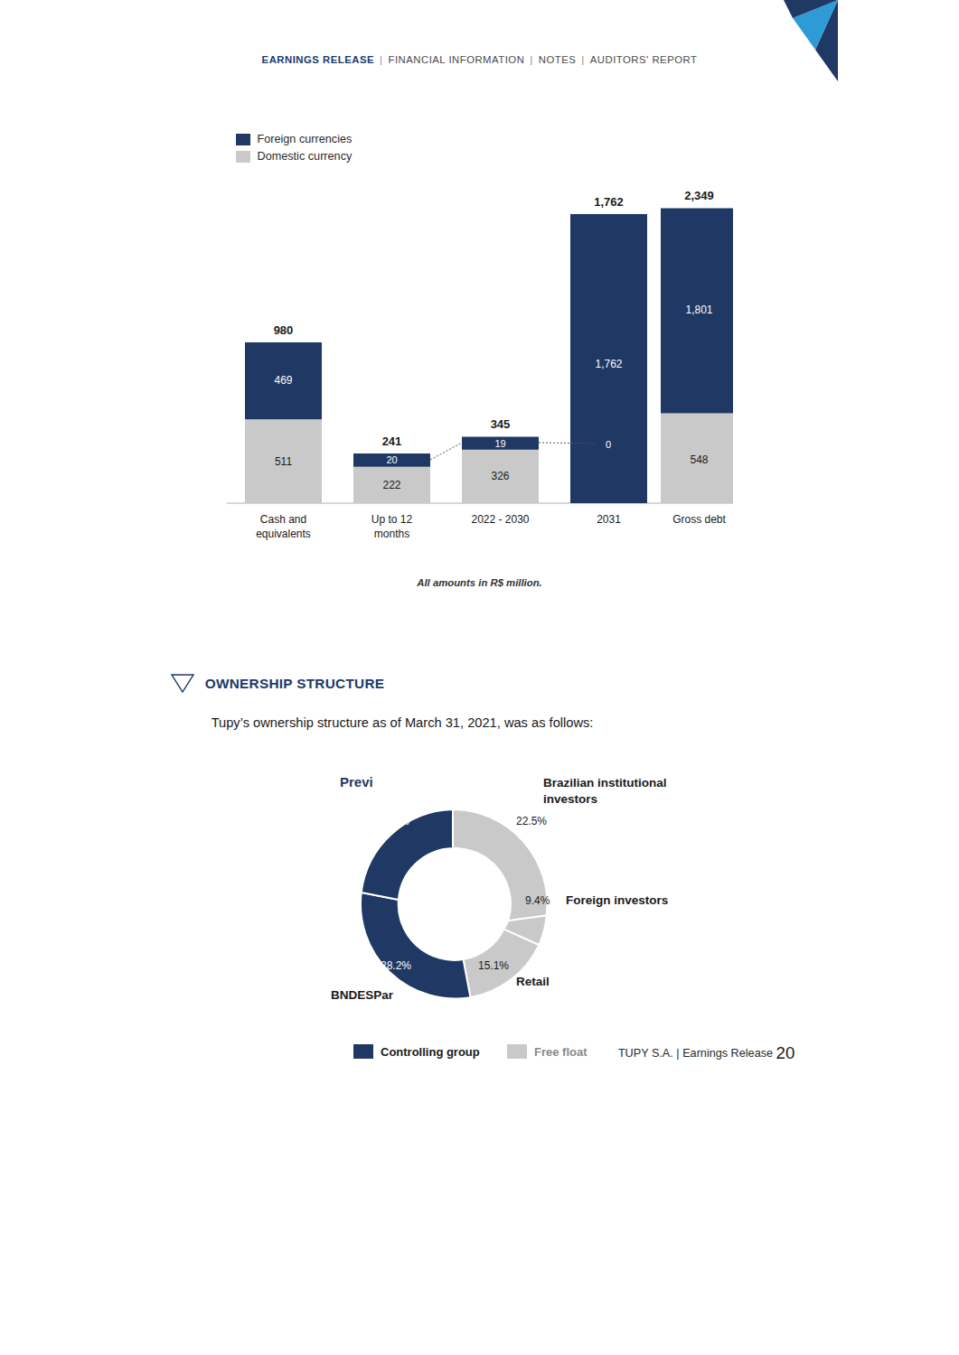EARNINGS RELEASE|FINANCIAL INFORMATION|NOTES|AUDITORS' REPORT
Foreign currencies
Domestic currency
980 469 511 241 20 222 345 19 326 1,762 1,762 0 2,349 1,801 548 Cash and equivalents Up to 12 months 2022 - 2030 2031 Gross debt
All amounts in R$ million.
OWNERSHIP STRUCTURE
Tupy’s ownership structure as of March 31, 2021, was as follows:
Brazilian institutional investors 22.5% Foreign investors 9.4% Retail 15.1% BNDESPar 28.2% Previ 24.8% Controlling group Free float
TUPY S.A. | Earnings Release 20